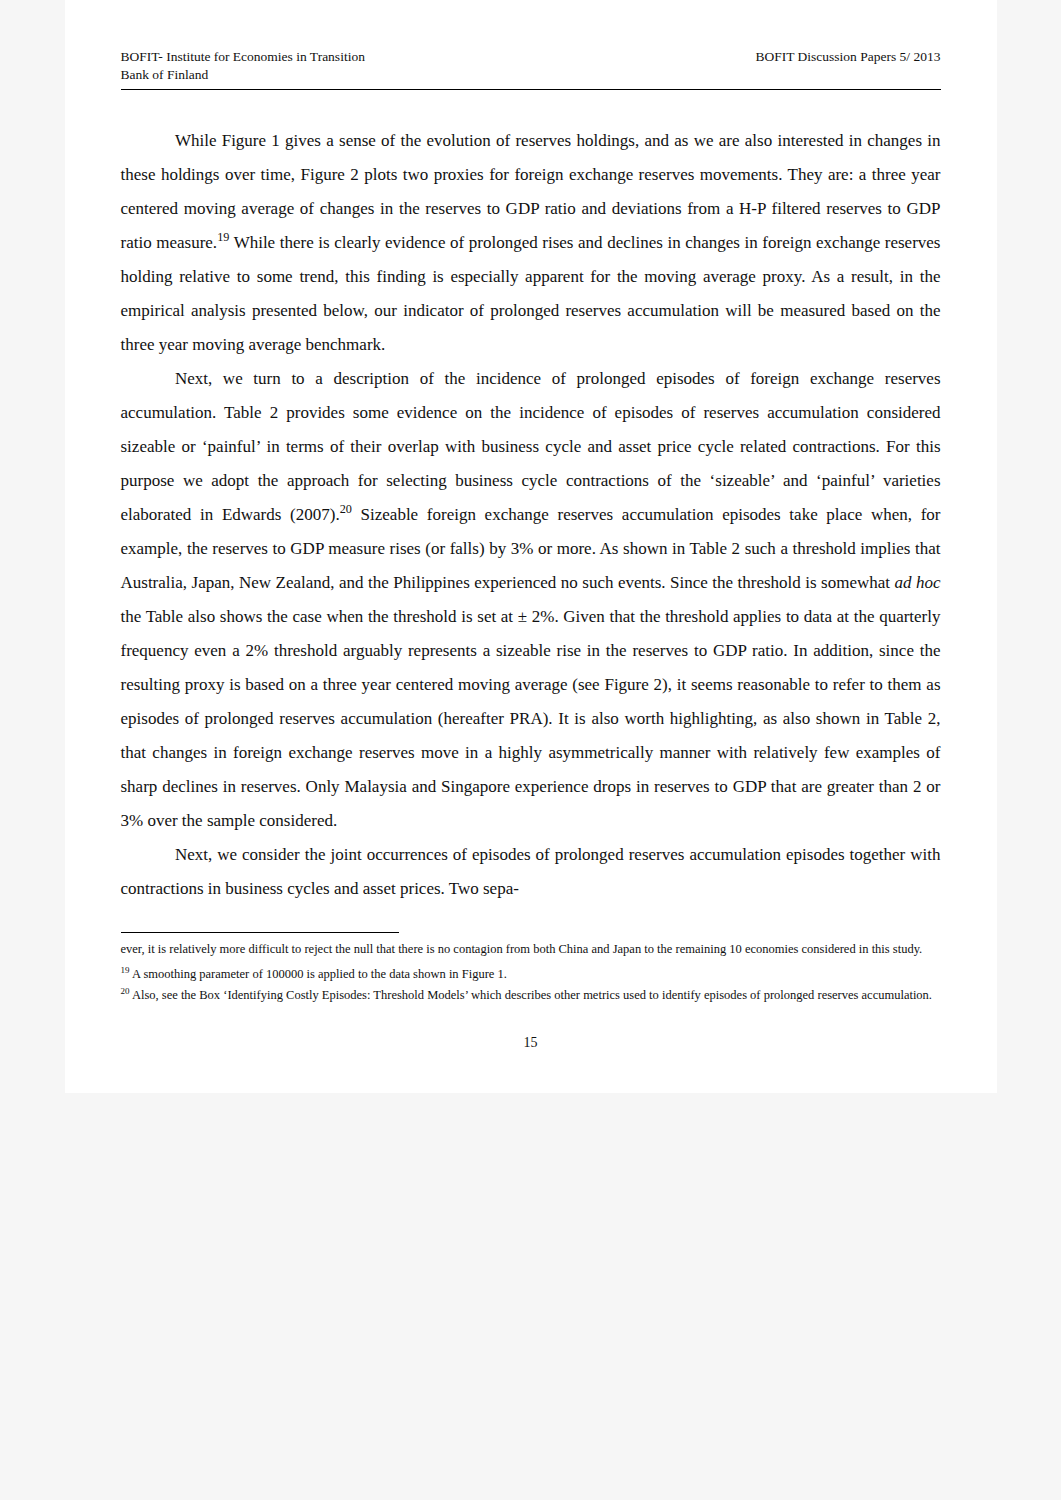BOFIT- Institute for Economies in Transition
Bank of Finland
BOFIT Discussion Papers 5/ 2013
While Figure 1 gives a sense of the evolution of reserves holdings, and as we are also interested in changes in these holdings over time, Figure 2 plots two proxies for foreign exchange reserves movements. They are: a three year centered moving average of changes in the reserves to GDP ratio and deviations from a H-P filtered reserves to GDP ratio measure.19 While there is clearly evidence of prolonged rises and declines in changes in foreign exchange reserves holding relative to some trend, this finding is especially apparent for the moving average proxy. As a result, in the empirical analysis presented below, our indicator of prolonged reserves accumulation will be measured based on the three year moving average benchmark.
Next, we turn to a description of the incidence of prolonged episodes of foreign exchange reserves accumulation. Table 2 provides some evidence on the incidence of episodes of reserves accumulation considered sizeable or ‘painful’ in terms of their overlap with business cycle and asset price cycle related contractions. For this purpose we adopt the approach for selecting business cycle contractions of the ‘sizeable’ and ‘painful’ varieties elaborated in Edwards (2007).20 Sizeable foreign exchange reserves accumulation episodes take place when, for example, the reserves to GDP measure rises (or falls) by 3% or more. As shown in Table 2 such a threshold implies that Australia, Japan, New Zealand, and the Philippines experienced no such events. Since the threshold is somewhat ad hoc the Table also shows the case when the threshold is set at ± 2%. Given that the threshold applies to data at the quarterly frequency even a 2% threshold arguably represents a sizeable rise in the reserves to GDP ratio. In addition, since the resulting proxy is based on a three year centered moving average (see Figure 2), it seems reasonable to refer to them as episodes of prolonged reserves accumulation (hereafter PRA). It is also worth highlighting, as also shown in Table 2, that changes in foreign exchange reserves move in a highly asymmetrically manner with relatively few examples of sharp declines in reserves. Only Malaysia and Singapore experience drops in reserves to GDP that are greater than 2 or 3% over the sample considered.
Next, we consider the joint occurrences of episodes of prolonged reserves accumulation episodes together with contractions in business cycles and asset prices. Two sepa-
ever, it is relatively more difficult to reject the null that there is no contagion from both China and Japan to the remaining 10 economies considered in this study.
19 A smoothing parameter of 100000 is applied to the data shown in Figure 1.
20 Also, see the Box ‘Identifying Costly Episodes: Threshold Models’ which describes other metrics used to identify episodes of prolonged reserves accumulation.
15